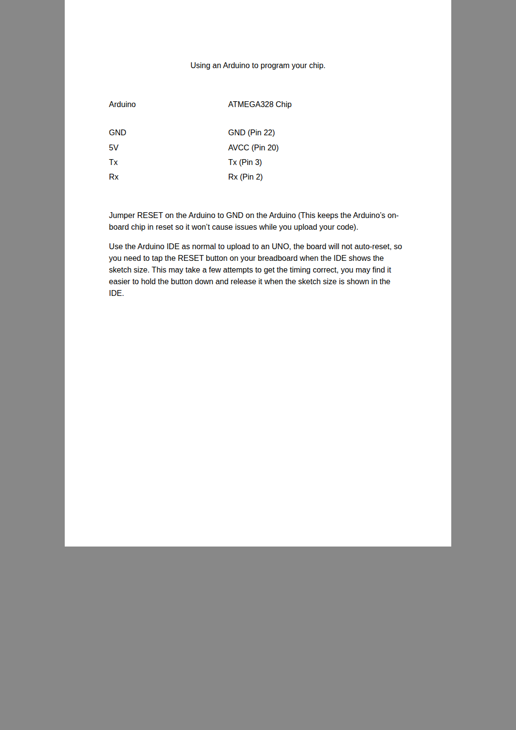Using an Arduino to program your chip.
| Arduino | ATMEGA328 Chip |
| GND | GND (Pin 22) |
| 5V | AVCC (Pin 20) |
| Tx | Tx (Pin 3) |
| Rx | Rx (Pin 2) |
Jumper RESET on the Arduino to GND on the Arduino (This keeps the Arduino’s on-board chip in reset so it won’t cause issues while you upload your code).
Use the Arduino IDE as normal to upload to an UNO, the board will not auto-reset, so you need to tap the RESET button on your breadboard when the IDE shows the sketch size. This may take a few attempts to get the timing correct, you may find it easier to hold the button down and release it when the sketch size is shown in the IDE.